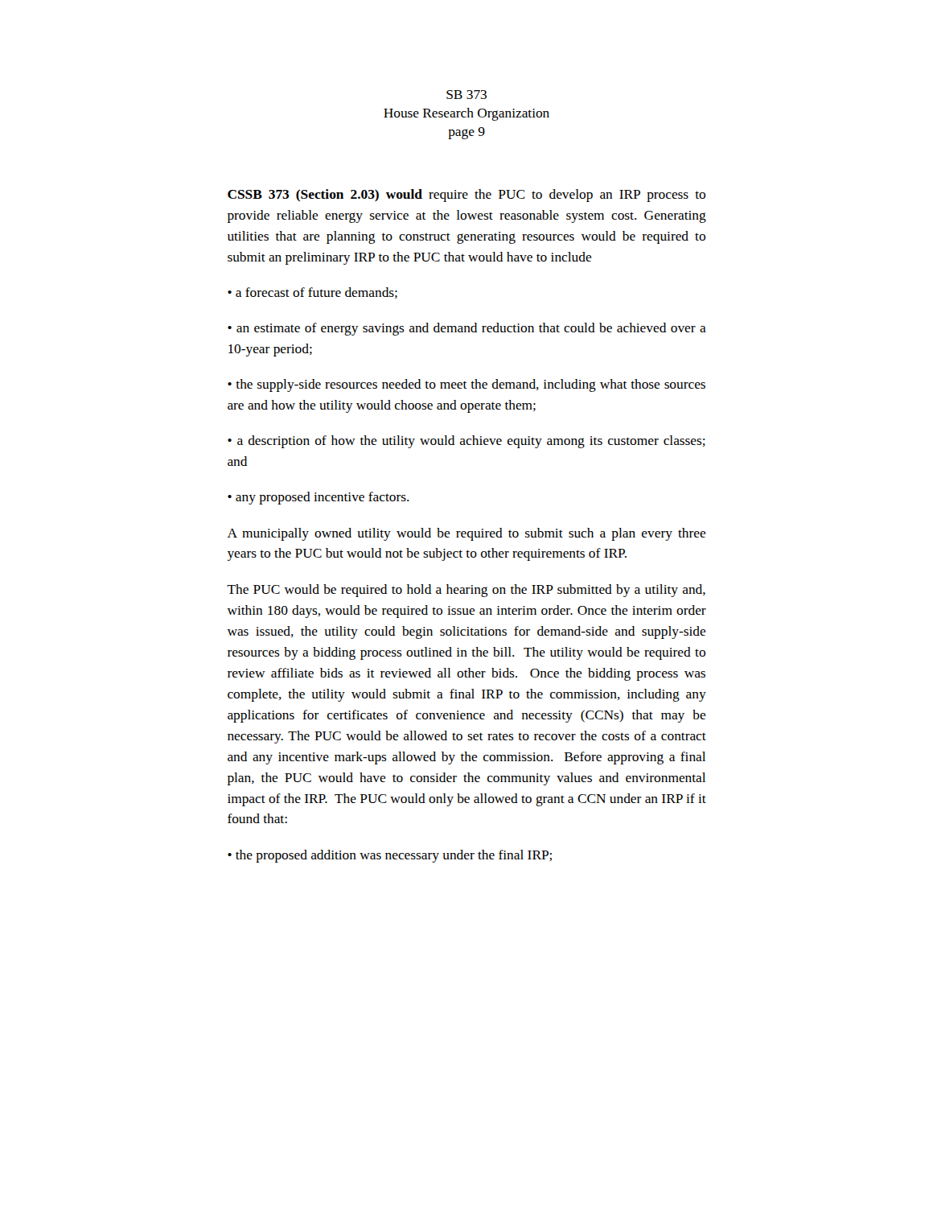SB 373
House Research Organization
page 9
CSSB 373 (Section 2.03) would require the PUC to develop an IRP process to provide reliable energy service at the lowest reasonable system cost. Generating utilities that are planning to construct generating resources would be required to submit an preliminary IRP to the PUC that would have to include
• a forecast of future demands;
• an estimate of energy savings and demand reduction that could be achieved over a 10-year period;
• the supply-side resources needed to meet the demand, including what those sources are and how the utility would choose and operate them;
• a description of how the utility would achieve equity among its customer classes; and
• any proposed incentive factors.
A municipally owned utility would be required to submit such a plan every three years to the PUC but would not be subject to other requirements of IRP.
The PUC would be required to hold a hearing on the IRP submitted by a utility and, within 180 days, would be required to issue an interim order. Once the interim order was issued, the utility could begin solicitations for demand-side and supply-side resources by a bidding process outlined in the bill. The utility would be required to review affiliate bids as it reviewed all other bids. Once the bidding process was complete, the utility would submit a final IRP to the commission, including any applications for certificates of convenience and necessity (CCNs) that may be necessary. The PUC would be allowed to set rates to recover the costs of a contract and any incentive mark-ups allowed by the commission. Before approving a final plan, the PUC would have to consider the community values and environmental impact of the IRP. The PUC would only be allowed to grant a CCN under an IRP if it found that:
• the proposed addition was necessary under the final IRP;